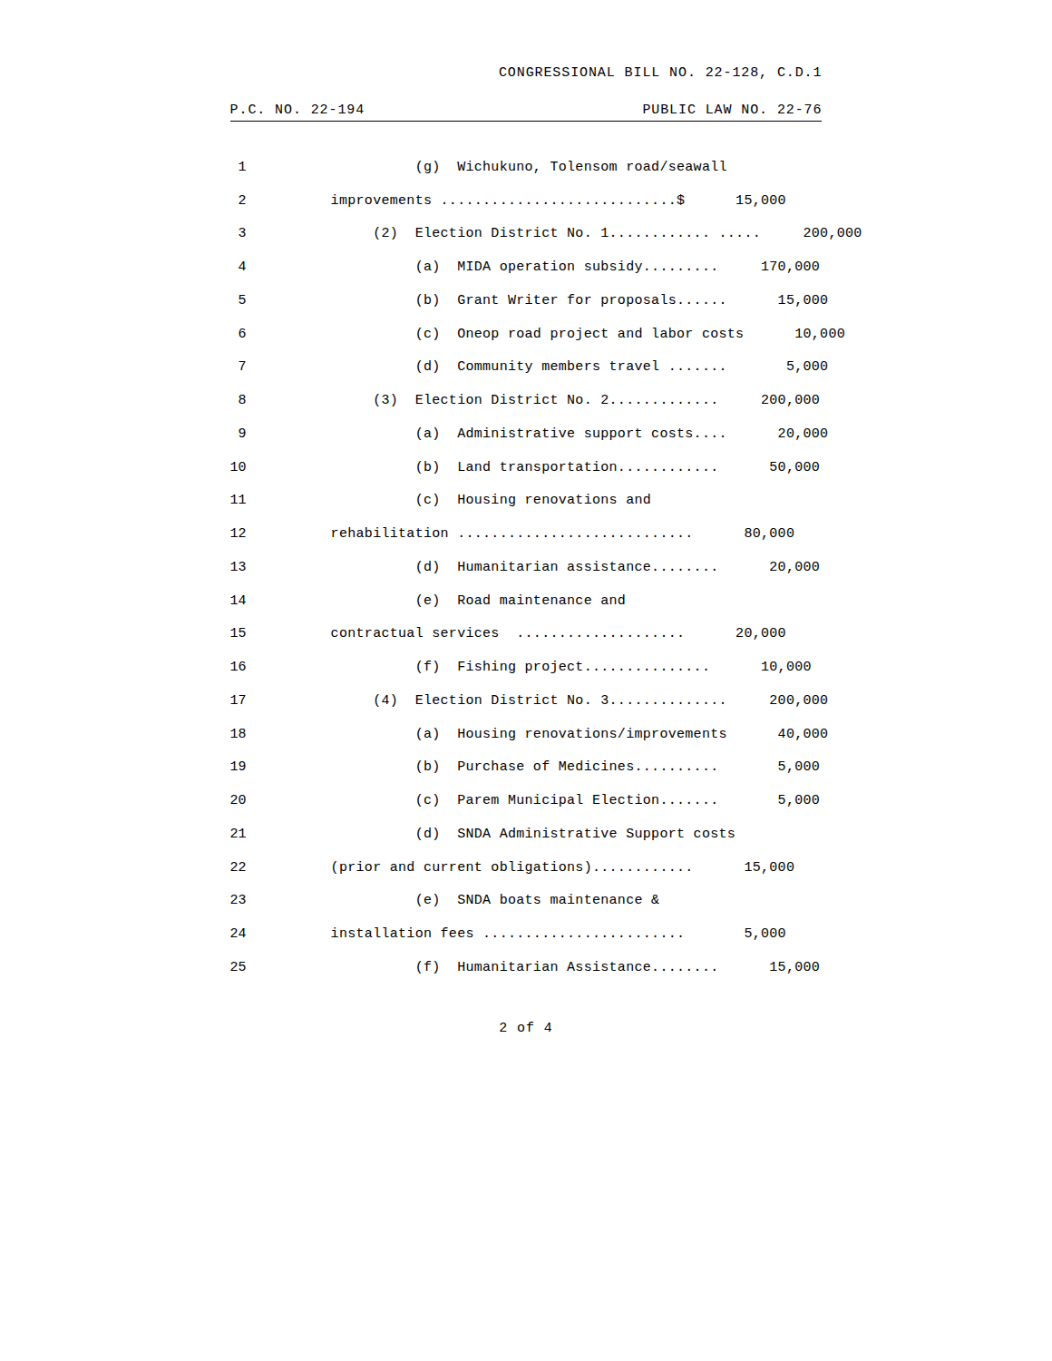CONGRESSIONAL BILL NO. 22-128, C.D.1
P.C. NO. 22-194 PUBLIC LAW NO. 22-76
| 1 | (g) Wichukuno, Tolensom road/seawall |
| 2 | improvements ............................$ 15,000 |
| 3 | (2) Election District No. 1............ ..... 200,000 |
| 4 | (a) MIDA operation subsidy......... 170,000 |
| 5 | (b) Grant Writer for proposals...... 15,000 |
| 6 | (c) Oneop road project and labor costs 10,000 |
| 7 | (d) Community members travel ....... 5,000 |
| 8 | (3) Election District No. 2............. 200,000 |
| 9 | (a) Administrative support costs.... 20,000 |
| 10 | (b) Land transportation............ 50,000 |
| 11 | (c) Housing renovations and |
| 12 | rehabilitation ............................ 80,000 |
| 13 | (d) Humanitarian assistance........ 20,000 |
| 14 | (e) Road maintenance and |
| 15 | contractual services .................... 20,000 |
| 16 | (f) Fishing project............... 10,000 |
| 17 | (4) Election District No. 3.............. 200,000 |
| 18 | (a) Housing renovations/improvements 40,000 |
| 19 | (b) Purchase of Medicines.......... 5,000 |
| 20 | (c) Parem Municipal Election....... 5,000 |
| 21 | (d) SNDA Administrative Support costs |
| 22 | (prior and current obligations)............ 15,000 |
| 23 | (e) SNDA boats maintenance & |
| 24 | installation fees ........................ 5,000 |
| 25 | (f) Humanitarian Assistance........ 15,000 |
2 of 4